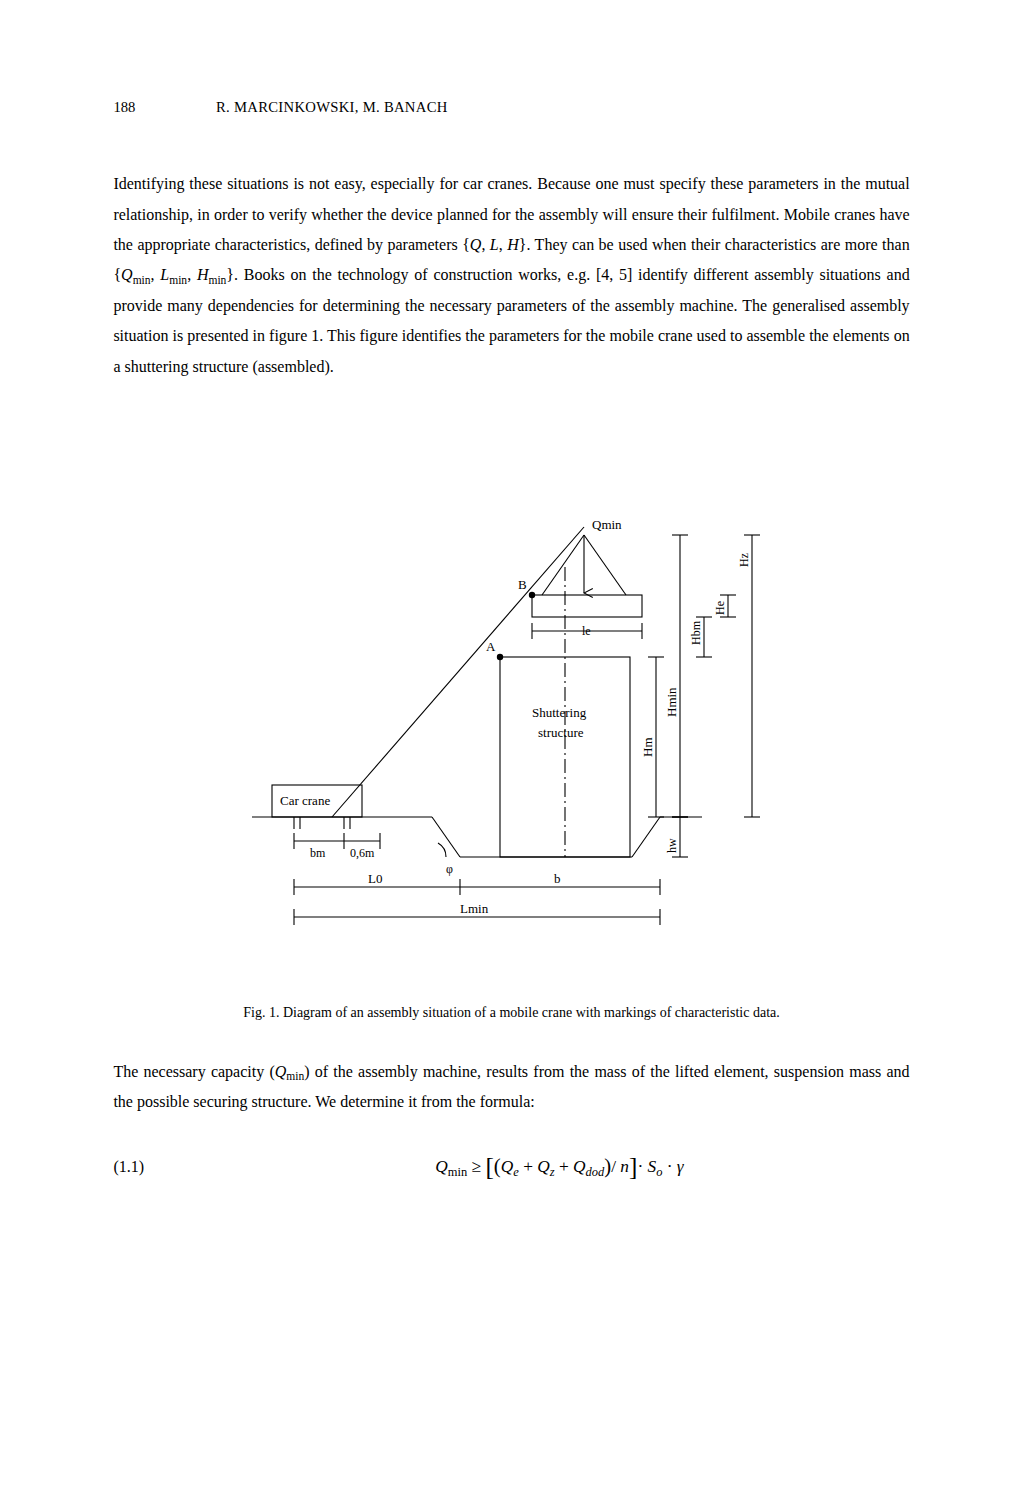188 R. MARCINKOWSKI, M. BANACH
Identifying these situations is not easy, especially for car cranes. Because one must specify these parameters in the mutual relationship, in order to verify whether the device planned for the assembly will ensure their fulfilment. Mobile cranes have the appropriate characteristics, defined by parameters {Q, L, H}. They can be used when their characteristics are more than {Qmin, Lmin, Hmin}. Books on the technology of construction works, e.g. [4, 5] identify different assembly situations and provide many dependencies for determining the necessary parameters of the assembly machine. The generalised assembly situation is presented in figure 1. This figure identifies the parameters for the mobile crane used to assemble the elements on a shuttering structure (assembled).
Qmin B A le Shuttering structure Car crane bm 0,6m φ L0 b Lmin Hbm He Hz Hmin Hm hw
Fig. 1. Diagram of an assembly situation of a mobile crane with markings of characteristic data.
The necessary capacity (Qmin) of the assembly machine, results from the mass of the lifted element, suspension mass and the possible securing structure. We determine it from the formula:
(1.1)
Qmin ≥ [(Qe + Qz + Qdod)/ n]· So · γ